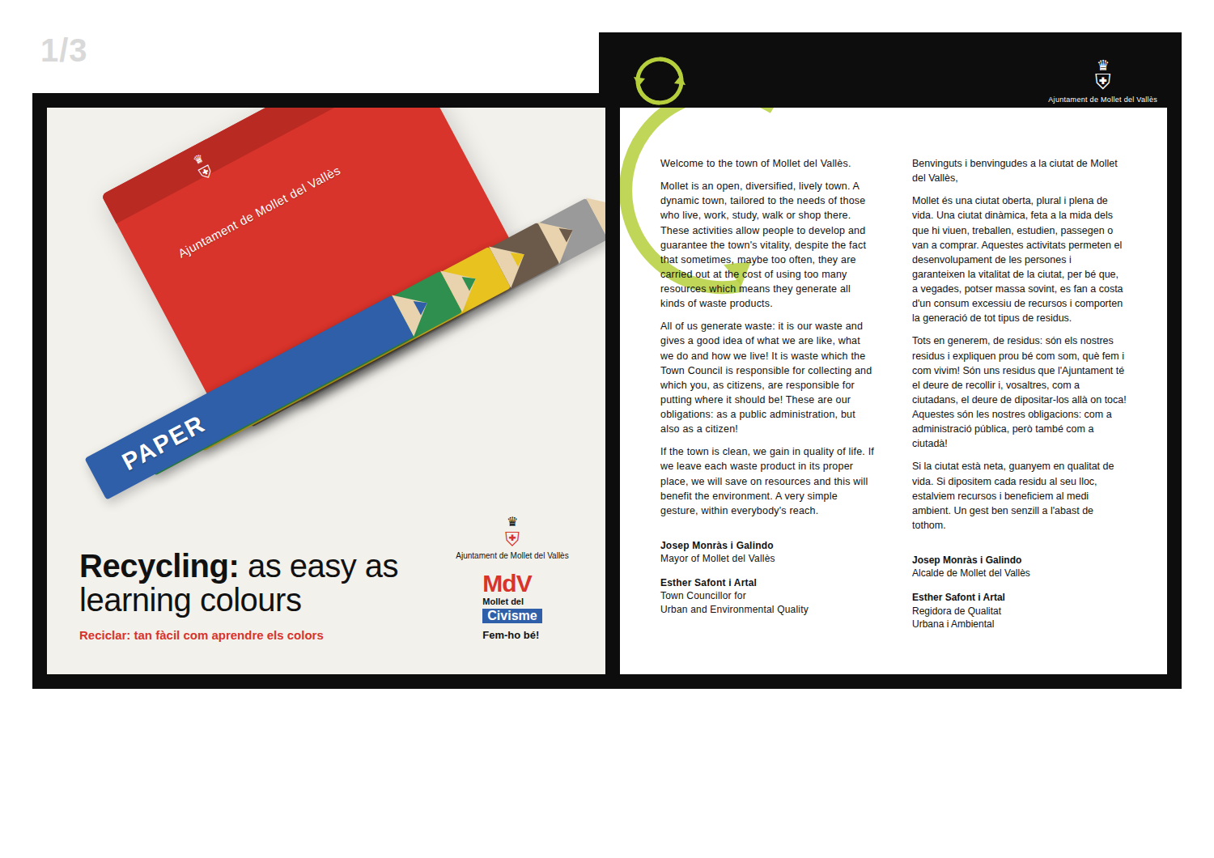1/3
♛
⛨
Ajuntament de Mollet del Vallès
♛
⛨
Ajuntament de Mollet del Vallès
REFUSE
ORGANIC
PACKAGING
GLASS
PAPER
Recycling: as easy as learning colours
Reciclar: tan fàcil com aprendre els colors
♛
⛨
Ajuntament de Mollet del Vallès
MdV
Mollet del Civisme Fem-ho bé!
Welcome to the town of Mollet del Vallès.
Mollet is an open, diversified, lively town. A dynamic town, tailored to the needs of those who live, work, study, walk or shop there. These activities allow people to develop and guarantee the town's vitality, despite the fact that sometimes, maybe too often, they are carried out at the cost of using too many resources which means they generate all kinds of waste products.
All of us generate waste: it is our waste and gives a good idea of what we are like, what we do and how we live! It is waste which the Town Council is responsible for collecting and which you, as citizens, are responsible for putting where it should be! These are our obligations: as a public administration, but also as a citizen!
If the town is clean, we gain in quality of life. If we leave each waste product in its proper place, we will save on resources and this will benefit the environment. A very simple gesture, within everybody's reach.
Josep Monràs i Galindo Mayor of Mollet del Vallès
Esther Safont i Artal Town Councillor for
Urban and Environmental Quality
Benvinguts i benvingudes a la ciutat de Mollet del Vallès,
Mollet és una ciutat oberta, plural i plena de vida. Una ciutat dinàmica, feta a la mida dels que hi viuen, treballen, estudien, passegen o van a comprar. Aquestes activitats permeten el desenvolupament de les persones i garanteixen la vitalitat de la ciutat, per bé que, a vegades, potser massa sovint, es fan a costa d'un consum excessiu de recursos i comporten la generació de tot tipus de residus.
Tots en generem, de residus: són els nostres residus i expliquen prou bé com som, què fem i com vivim! Són uns residus que l'Ajuntament té el deure de recollir i, vosaltres, com a ciutadans, el deure de dipositar-los allà on toca! Aquestes són les nostres obligacions: com a administració pública, però també com a ciutadà!
Si la ciutat està neta, guanyem en qualitat de vida. Si dipositem cada residu al seu lloc, estalviem recursos i beneficiem al medi ambient. Un gest ben senzill a l'abast de tothom.
Josep Monràs i Galindo Alcalde de Mollet del Vallès
Esther Safont i Artal Regidora de Qualitat
Urbana i Ambiental